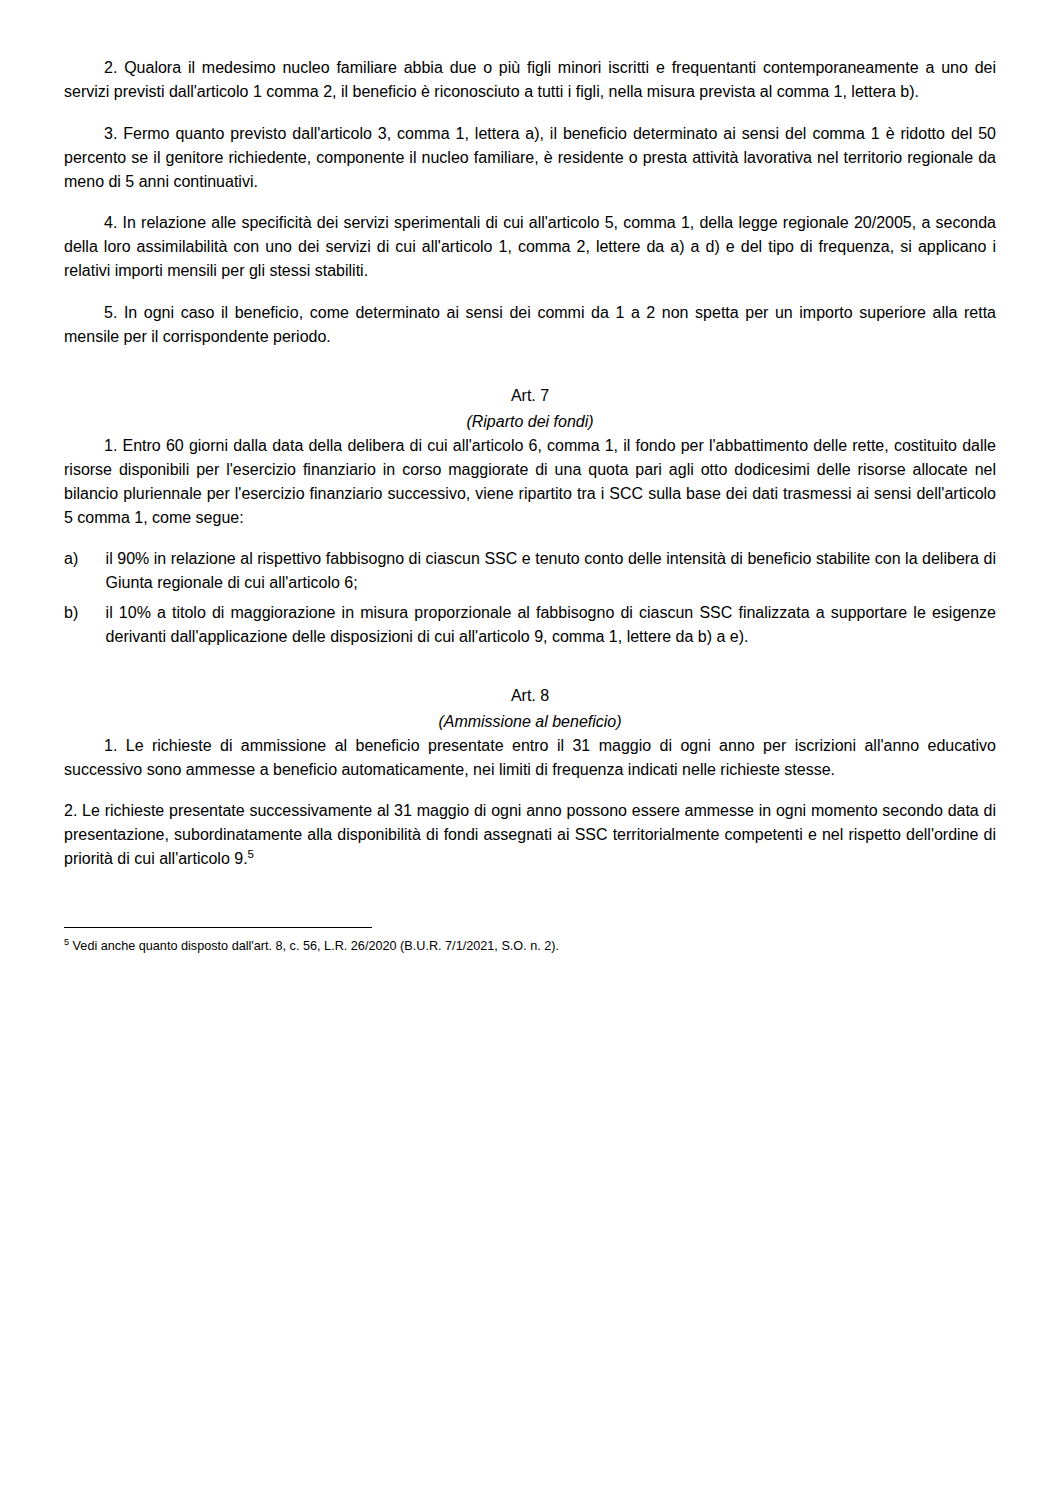2. Qualora il medesimo nucleo familiare abbia due o più figli minori iscritti e frequentanti contemporaneamente a uno dei servizi previsti dall'articolo 1 comma 2, il beneficio è riconosciuto a tutti i figli, nella misura prevista al comma 1, lettera b).
3. Fermo quanto previsto dall'articolo 3, comma 1, lettera a), il beneficio determinato ai sensi del comma 1 è ridotto del 50 percento se il genitore richiedente, componente il nucleo familiare, è residente o presta attività lavorativa nel territorio regionale da meno di 5 anni continuativi.
4. In relazione alle specificità dei servizi sperimentali di cui all'articolo 5, comma 1, della legge regionale 20/2005, a seconda della loro assimilabilità con uno dei servizi di cui all'articolo 1, comma 2, lettere da a) a d) e del tipo di frequenza, si applicano i relativi importi mensili per gli stessi stabiliti.
5. In ogni caso il beneficio, come determinato ai sensi dei commi da 1 a 2 non spetta per un importo superiore alla retta mensile per il corrispondente periodo.
Art. 7(Riparto dei fondi)
1. Entro 60 giorni dalla data della delibera di cui all'articolo 6, comma 1, il fondo per l'abbattimento delle rette, costituito dalle risorse disponibili per l'esercizio finanziario in corso maggiorate di una quota pari agli otto dodicesimi delle risorse allocate nel bilancio pluriennale per l'esercizio finanziario successivo, viene ripartito tra i SCC sulla base dei dati trasmessi ai sensi dell'articolo 5 comma 1, come segue:
a) il 90% in relazione al rispettivo fabbisogno di ciascun SSC e tenuto conto delle intensità di beneficio stabilite con la delibera di Giunta regionale di cui all'articolo 6;
b) il 10% a titolo di maggiorazione in misura proporzionale al fabbisogno di ciascun SSC finalizzata a supportare le esigenze derivanti dall'applicazione delle disposizioni di cui all'articolo 9, comma 1, lettere da b) a e).
Art. 8(Ammissione al beneficio)
1. Le richieste di ammissione al beneficio presentate entro il 31 maggio di ogni anno per iscrizioni all'anno educativo successivo sono ammesse a beneficio automaticamente, nei limiti di frequenza indicati nelle richieste stesse.
2. Le richieste presentate successivamente al 31 maggio di ogni anno possono essere ammesse in ogni momento secondo data di presentazione, subordinatamente alla disponibilità di fondi assegnati ai SSC territorialmente competenti e nel rispetto dell'ordine di priorità di cui all'articolo 9.5
5 Vedi anche quanto disposto dall'art. 8, c. 56, L.R. 26/2020 (B.U.R. 7/1/2021, S.O. n. 2).